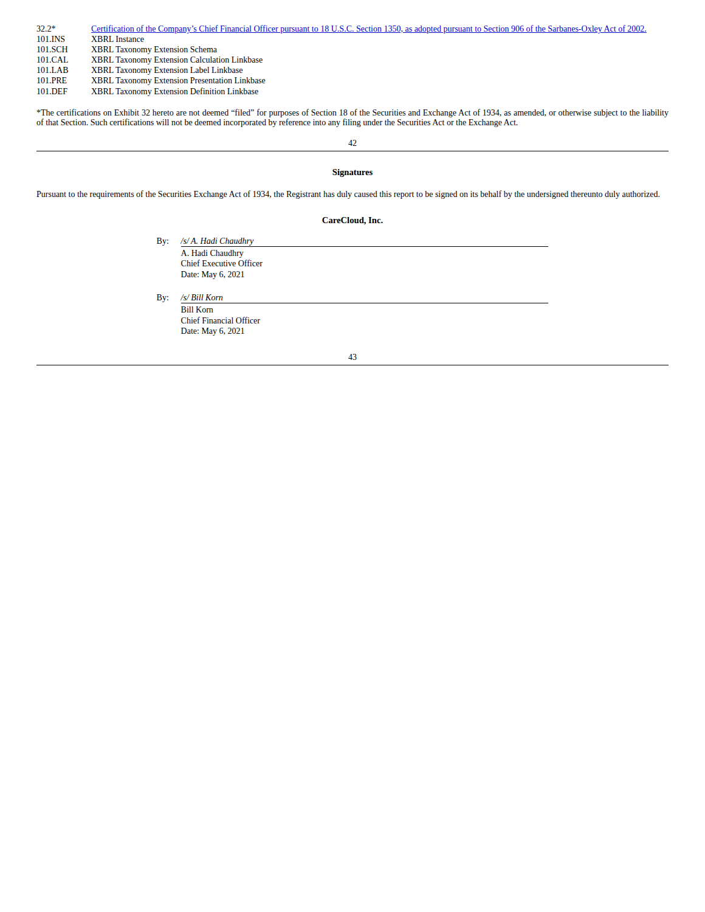| 32.2* | Certification of the Company’s Chief Financial Officer pursuant to 18 U.S.C. Section 1350, as adopted pursuant to Section 906 of the Sarbanes-Oxley Act of 2002. |
| 101.INS | XBRL Instance |
| 101.SCH | XBRL Taxonomy Extension Schema |
| 101.CAL | XBRL Taxonomy Extension Calculation Linkbase |
| 101.LAB | XBRL Taxonomy Extension Label Linkbase |
| 101.PRE | XBRL Taxonomy Extension Presentation Linkbase |
| 101.DEF | XBRL Taxonomy Extension Definition Linkbase |
*The certifications on Exhibit 32 hereto are not deemed “filed” for purposes of Section 18 of the Securities and Exchange Act of 1934, as amended, or otherwise subject to the liability of that Section. Such certifications will not be deemed incorporated by reference into any filing under the Securities Act or the Exchange Act.
42
Signatures
Pursuant to the requirements of the Securities Exchange Act of 1934, the Registrant has duly caused this report to be signed on its behalf by the undersigned thereunto duly authorized.
CareCloud, Inc.
| By: | /s/ A. Hadi Chaudhry |
| | A. Hadi Chaudhry Chief Executive Officer Date: May 6, 2021 |
| By: | /s/ Bill Korn |
| | Bill Korn Chief Financial Officer Date: May 6, 2021 |
43